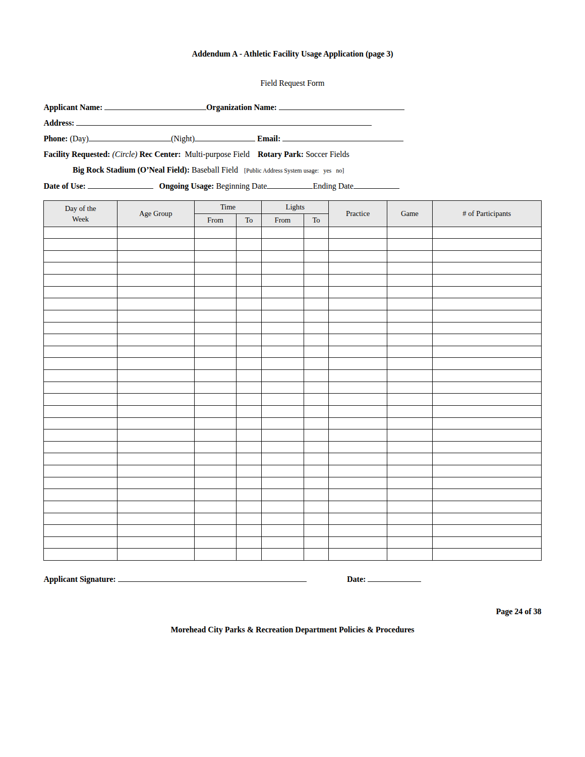Addendum A - Athletic Facility Usage Application (page 3)
Field Request Form
Applicant Name: Organization Name:
Address:
Phone: (Day) (Night) Email:
Facility Requested: (Circle) Rec Center: Multi-purpose Field Rotary Park: Soccer Fields
Big Rock Stadium (O’Neal Field): Baseball Field [Public Address System usage: yes no]
Date of Use: Ongoing Usage: Beginning Date Ending Date
| Day of the Week | Age Group | Time | Lights | Practice | Game | # of Participants |
| --- | --- | --- | --- | --- | --- | --- |
| From | To | From | To |
Applicant Signature: Date:
Page 24 of 38
Morehead City Parks & Recreation Department Policies & Procedures